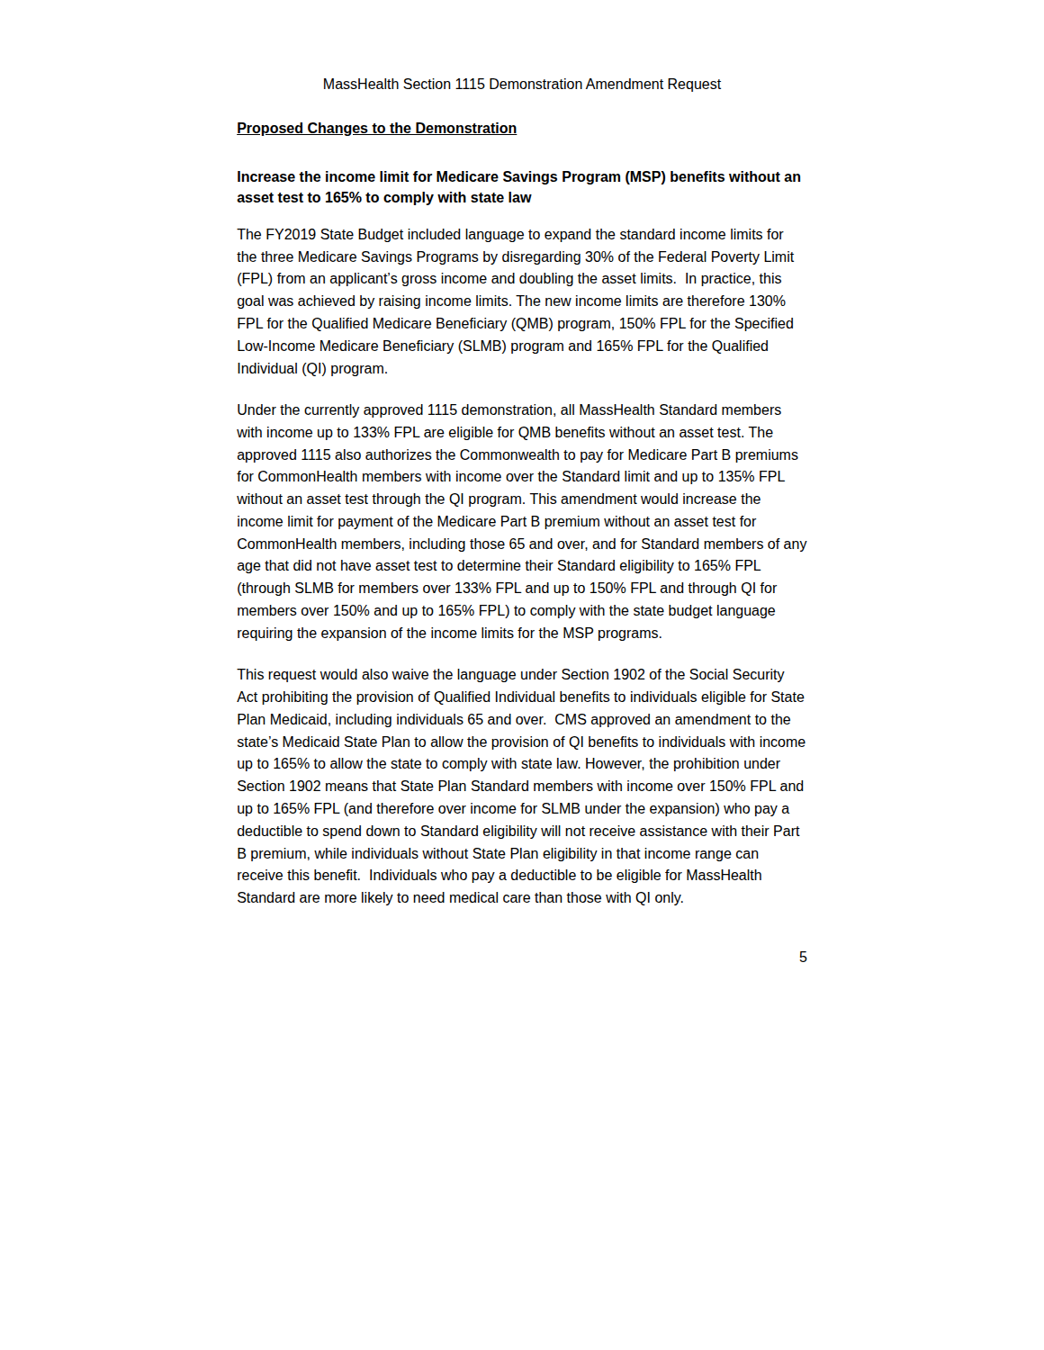MassHealth Section 1115 Demonstration Amendment Request
Proposed Changes to the Demonstration
Increase the income limit for Medicare Savings Program (MSP) benefits without an asset test to 165% to comply with state law
The FY2019 State Budget included language to expand the standard income limits for the three Medicare Savings Programs by disregarding 30% of the Federal Poverty Limit (FPL) from an applicant’s gross income and doubling the asset limits. In practice, this goal was achieved by raising income limits. The new income limits are therefore 130% FPL for the Qualified Medicare Beneficiary (QMB) program, 150% FPL for the Specified Low-Income Medicare Beneficiary (SLMB) program and 165% FPL for the Qualified Individual (QI) program.
Under the currently approved 1115 demonstration, all MassHealth Standard members with income up to 133% FPL are eligible for QMB benefits without an asset test. The approved 1115 also authorizes the Commonwealth to pay for Medicare Part B premiums for CommonHealth members with income over the Standard limit and up to 135% FPL without an asset test through the QI program. This amendment would increase the income limit for payment of the Medicare Part B premium without an asset test for CommonHealth members, including those 65 and over, and for Standard members of any age that did not have asset test to determine their Standard eligibility to 165% FPL (through SLMB for members over 133% FPL and up to 150% FPL and through QI for members over 150% and up to 165% FPL) to comply with the state budget language requiring the expansion of the income limits for the MSP programs.
This request would also waive the language under Section 1902 of the Social Security Act prohibiting the provision of Qualified Individual benefits to individuals eligible for State Plan Medicaid, including individuals 65 and over. CMS approved an amendment to the state’s Medicaid State Plan to allow the provision of QI benefits to individuals with income up to 165% to allow the state to comply with state law. However, the prohibition under Section 1902 means that State Plan Standard members with income over 150% FPL and up to 165% FPL (and therefore over income for SLMB under the expansion) who pay a deductible to spend down to Standard eligibility will not receive assistance with their Part B premium, while individuals without State Plan eligibility in that income range can receive this benefit. Individuals who pay a deductible to be eligible for MassHealth Standard are more likely to need medical care than those with QI only.
5